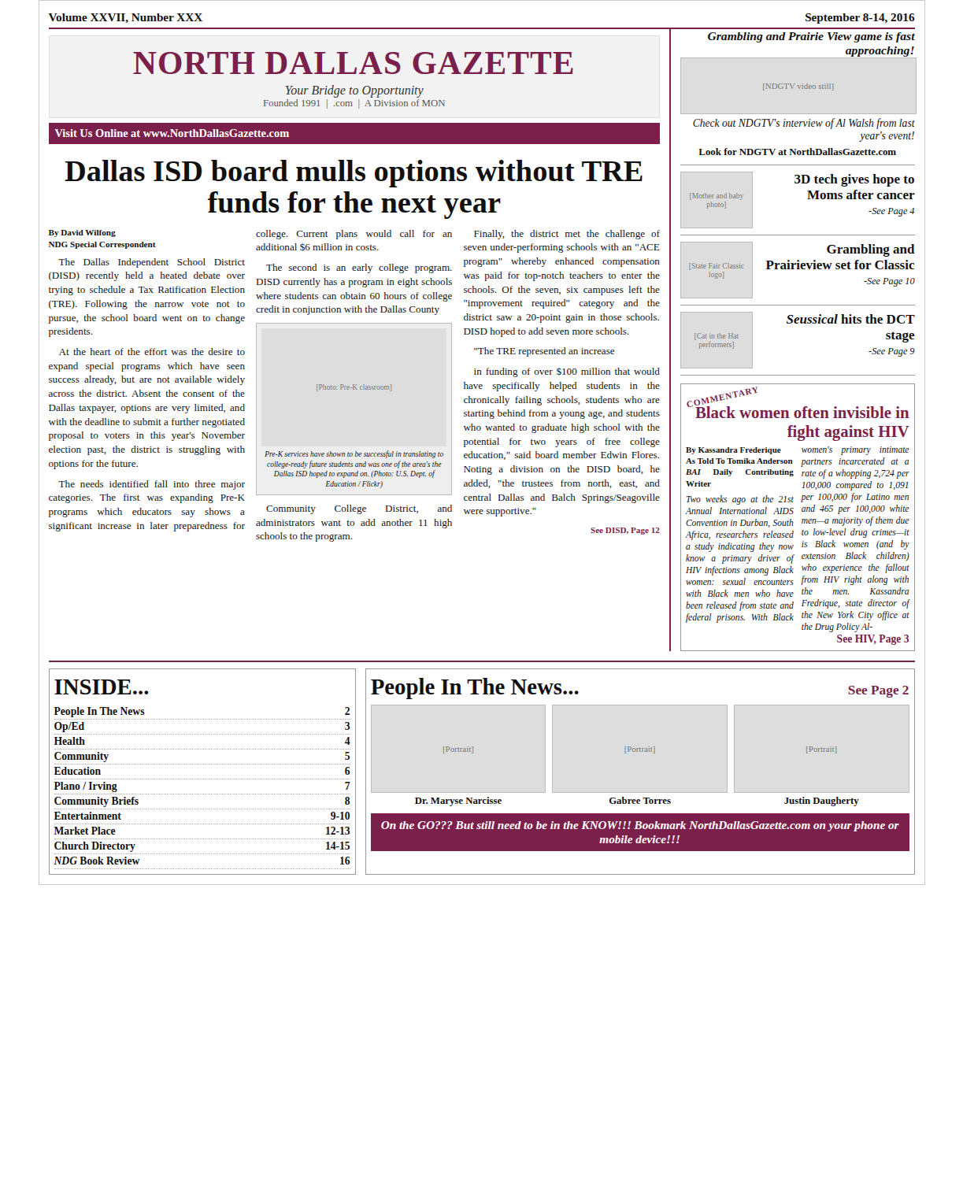Volume XXVII, Number XXX
September 8-14, 2016
NORTH DALLAS GAZETTE
Your Bridge to Opportunity
Founded 1991 | .com | A Division of MON
Visit Us Online at www.NorthDallasGazette.com
Dallas ISD board mulls options without TRE funds for the next year
By David Wilfong
NDG Special Correspondent
The Dallas Independent School District (DISD) recently held a heated debate over trying to schedule a Tax Ratification Election (TRE). Following the narrow vote not to pursue, the school board went on to change presidents.
At the heart of the effort was the desire to expand special programs which have seen success already, but are not available widely across the district. Absent the consent of the Dallas taxpayer, options are very limited, and with the deadline to submit a further negotiated proposal to voters in this year's November election past, the district is struggling with options for the future.
The needs identified fall into three major categories. The first was expanding Pre-K programs which educators say shows a significant increase in later preparedness for college. Current plans would call for an additional $6 million in costs.
The second is an early college program. DISD currently has a program in eight schools where students can obtain 60 hours of college credit in conjunction with the Dallas County
[Photo: Pre-K classroom]
Pre-K services have shown to be successful in translating to college-ready future students and was one of the area's the Dallas ISD hoped to expand on. (Photo: U.S. Dept. of Education / Flickr)
Community College District, and administrators want to add another 11 high schools to the program.
Finally, the district met the challenge of seven under-performing schools with an "ACE program" whereby enhanced compensation was paid for top-notch teachers to enter the schools. Of the seven, six campuses left the "improvement required" category and the district saw a 20-point gain in those schools. DISD hoped to add seven more schools.
"The TRE represented an increase
in funding of over $100 million that would have specifically helped students in the chronically failing schools, students who are starting behind from a young age, and students who wanted to graduate high school with the potential for two years of free college education," said board member Edwin Flores. Noting a division on the DISD board, he added, "the trustees from north, east, and central Dallas and Balch Springs/Seagoville were supportive."
See DISD, Page 12
Grambling and Prairie View game is fast approaching!
[NDGTV video still]
Check out NDGTV's interview of Al Walsh from last year's event!
Look for NDGTV at NorthDallasGazette.com
[Mother and baby photo]
3D tech gives hope to Moms after cancer
-See Page 4
[State Fair Classic logo]
Grambling and Prairieview set for Classic
-See Page 10
[Cat in the Hat performers]
Seussical hits the DCT stage
-See Page 9
COMMENTARY
Black women often invisible in fight against HIV
By Kassandra Frederique
As Told To Tomika Anderson
BAI Daily Contributing Writer
Two weeks ago at the 21st Annual International AIDS Convention in Durban, South Africa, researchers released a study indicating they now know a primary driver of HIV infections among Black women: sexual encounters with Black men who have been released from state and federal prisons. With Black women's primary intimate partners incarcerated at a rate of a whopping 2,724 per 100,000 compared to 1,091 per 100,000 for Latino men and 465 per 100,000 white men—a majority of them due to low-level drug crimes—it is Black women (and by extension Black children) who experience the fallout from HIV right along with the men. Kassandra Fredrique, state director of the New York City office at the Drug Policy Al-
See HIV, Page 3
INSIDE...
People In The News 2
Op/Ed 3
Health 4
Community 5
Education 6
Plano / Irving 7
Community Briefs 8
Entertainment 9-10
Market Place 12-13
Church Directory 14-15
NDG Book Review 16
People In The News... See Page 2
[Portrait]
Dr. Maryse Narcisse
[Portrait]
Gabree Torres
[Portrait]
Justin Daugherty
On the GO??? But still need to be in the KNOW!!! Bookmark NorthDallasGazette.com on your phone or mobile device!!!